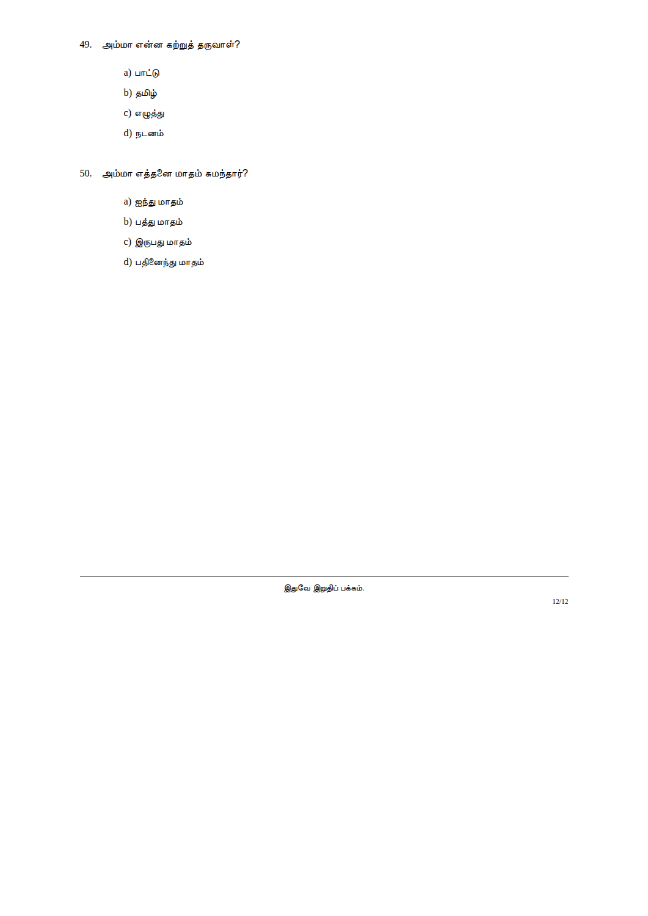49. அம்மா என்ன கற்றுத் தருவாள்?
a) பாட்டு
b) தமிழ்
c) எழுத்து
d) நடனம்
50. அம்மா எத்தனை மாதம் சுமந்தார்?
a) ஐந்து மாதம்
b) பத்து மாதம்
c) இருபது மாதம்
d) பதினைந்து மாதம்
இதுவே இறுதிப் பக்கம்.
12/12